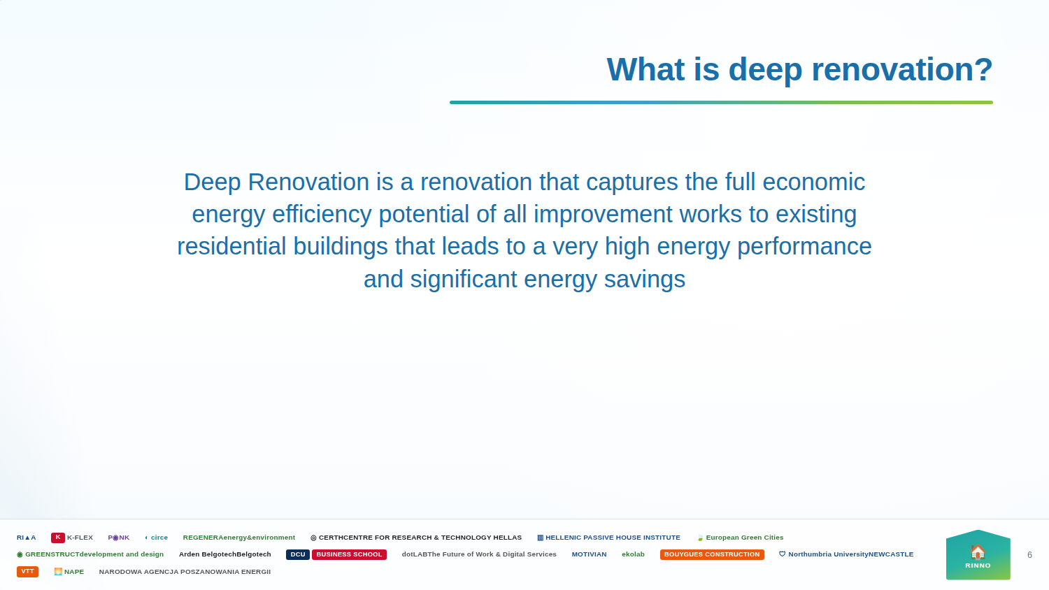What is deep renovation?
Deep Renovation is a renovation that captures the full economic energy efficiency potential of all improvement works to existing residential buildings that leads to a very high energy performance and significant energy savings
RI▲A K K-FLEX P◉NK ◐ circe REGENERA energy&environment ◎ CERTH CENTRE FOR RESEARCH & TECHNOLOGY HELLAS ▥ HELLENIC PASSIVE HOUSE INSTITUTE 🍃 European Green Cities ◉ GREENSTRUCT development and design Arden Belgotech Belgotech DCU BUSINESS SCHOOL dotLAB The Future of Work & Digital Services MOTIVIAN ekolab BOUYGUES CONSTRUCTION 🛡 Northumbria University NEWCASTLE VTT 🌅 NAPE NARODOWA AGENCJA POSZANOWANIA ENERGII
🏠 RINNO
6